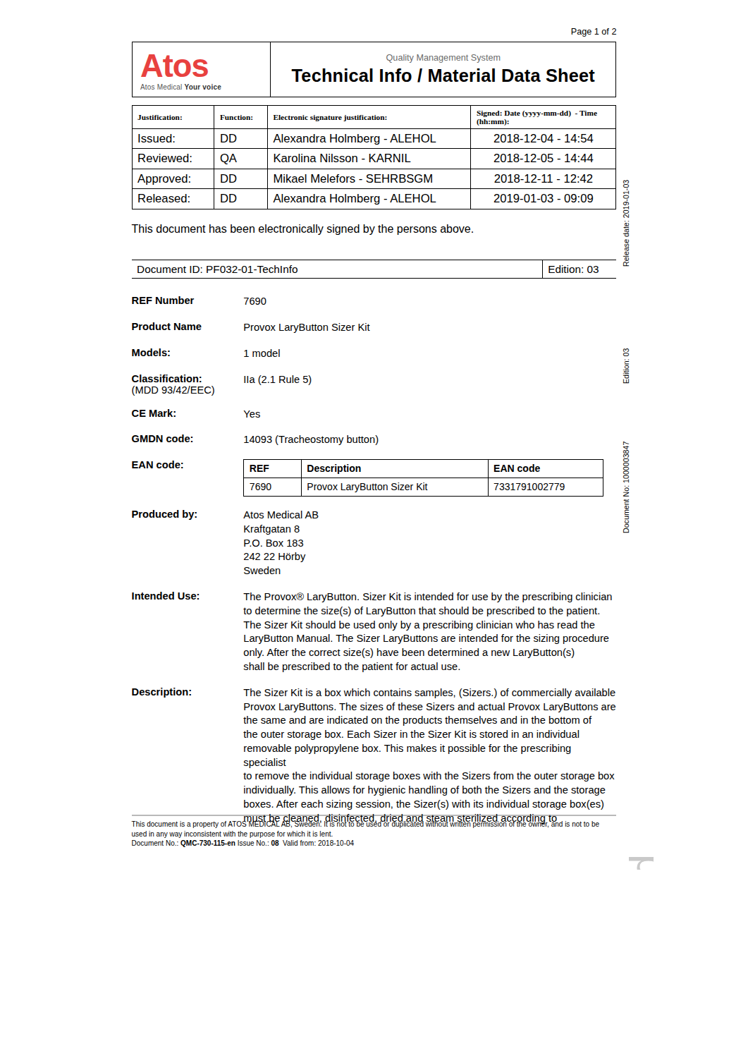Page 1 of 2
Atos
Atos Medical Your voice
Quality Management System
Technical Info / Material Data Sheet
| Justification: | Function: | Electronic signature justification: | Signed: Date (yyyy-mm-dd) - Time (hh:mm): |
| --- | --- | --- | --- |
| Issued: | DD | Alexandra Holmberg - ALEHOL | 2018-12-04 - 14:54 |
| Reviewed: | QA | Karolina Nilsson - KARNIL | 2018-12-05 - 14:44 |
| Approved: | DD | Mikael Melefors - SEHRBSGM | 2018-12-11 - 12:42 |
| Released: | DD | Alexandra Holmberg - ALEHOL | 2019-01-03 - 09:09 |
This document has been electronically signed by the persons above.
Document ID: PF032-01-TechInfo
Edition: 03
REF Number
7690
Product Name
Provox LaryButton Sizer Kit
Models:
1 model
Classification:(MDD 93/42/EEC)
IIa (2.1 Rule 5)
CE Mark:
Yes
GMDN code:
14093 (Tracheostomy button)
EAN code:
| REF | Description | EAN code |
| --- | --- | --- |
| 7690 | Provox LaryButton Sizer Kit | 7331791002779 |
Produced by:
Atos Medical AB
Kraftgatan 8
P.O. Box 183
242 22 Hörby
Sweden
Intended Use:
The Provox® LaryButton. Sizer Kit is intended for use by the prescribing clinician to determine the size(s) of LaryButton that should be prescribed to the patient.
The Sizer Kit should be used only by a prescribing clinician who has read the LaryButton Manual. The Sizer LaryButtons are intended for the sizing procedure only. After the correct size(s) have been determined a new LaryButton(s)
shall be prescribed to the patient for actual use.
Description:
The Sizer Kit is a box which contains samples, (Sizers.) of commercially available Provox LaryButtons. The sizes of these Sizers and actual Provox LaryButtons are the same and are indicated on the products themselves and in the bottom of
the outer storage box. Each Sizer in the Sizer Kit is stored in an individual removable polypropylene box. This makes it possible for the prescribing specialist
to remove the individual storage boxes with the Sizers from the outer storage box individually. This allows for hygienic handling of both the Sizers and the storage boxes. After each sizing session, the Sizer(s) with its individual storage box(es) must be cleaned, disinfected, dried and steam sterilized according to
Release date: 2019-01-03 Edition: 03 Document No: 1000003847
Released
This document is a property of ATOS MEDICAL AB, Sweden. It is not to be used or duplicated without written permission of the owner, and is not to be used in any way inconsistent with the purpose for which it is lent.
Document No.: QMC-730-115-en Issue No.: 08 Valid from: 2018-10-04